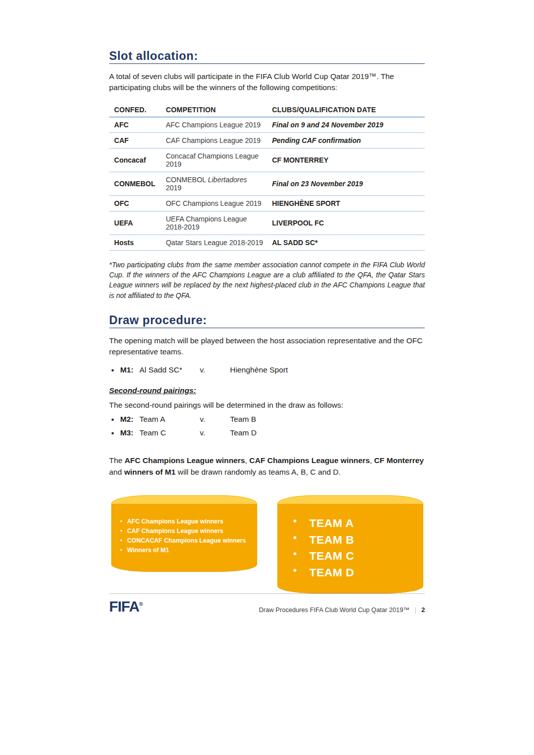Slot allocation:
A total of seven clubs will participate in the FIFA Club World Cup Qatar 2019™. The participating clubs will be the winners of the following competitions:
| CONFED. | COMPETITION | CLUBS/QUALIFICATION DATE |
| --- | --- | --- |
| AFC | AFC Champions League 2019 | Final on 9 and 24 November 2019 |
| CAF | CAF Champions League 2019 | Pending CAF confirmation |
| Concacaf | Concacaf Champions League 2019 | CF MONTERREY |
| CONMEBOL | CONMEBOL Libertadores 2019 | Final on 23 November 2019 |
| OFC | OFC Champions League 2019 | HIENGHÈNE SPORT |
| UEFA | UEFA Champions League 2018-2019 | LIVERPOOL FC |
| Hosts | Qatar Stars League 2018-2019 | AL SADD SC* |
*Two participating clubs from the same member association cannot compete in the FIFA Club World Cup. If the winners of the AFC Champions League are a club affiliated to the QFA, the Qatar Stars League winners will be replaced by the next highest-placed club in the AFC Champions League that is not affiliated to the QFA.
Draw procedure:
The opening match will be played between the host association representative and the OFC representative teams.
M1: Al Sadd SC*v. Hienghène Sport
Second-round pairings:
The second-round pairings will be determined in the draw as follows:
M2: Team A v. Team B
M3: Team C v. Team D
The AFC Champions League winners, CAF Champions League winners, CF Monterrey and winners of M1 will be drawn randomly as teams A, B, C and D.
AFC Champions League winners
CAF Champions League winners
CONCACAF Champions League winners
Winners of M1
TEAM A
TEAM B
TEAM C
TEAM D
FIFA®
Draw Procedures FIFA Club World Cup Qatar 2019™ | 2